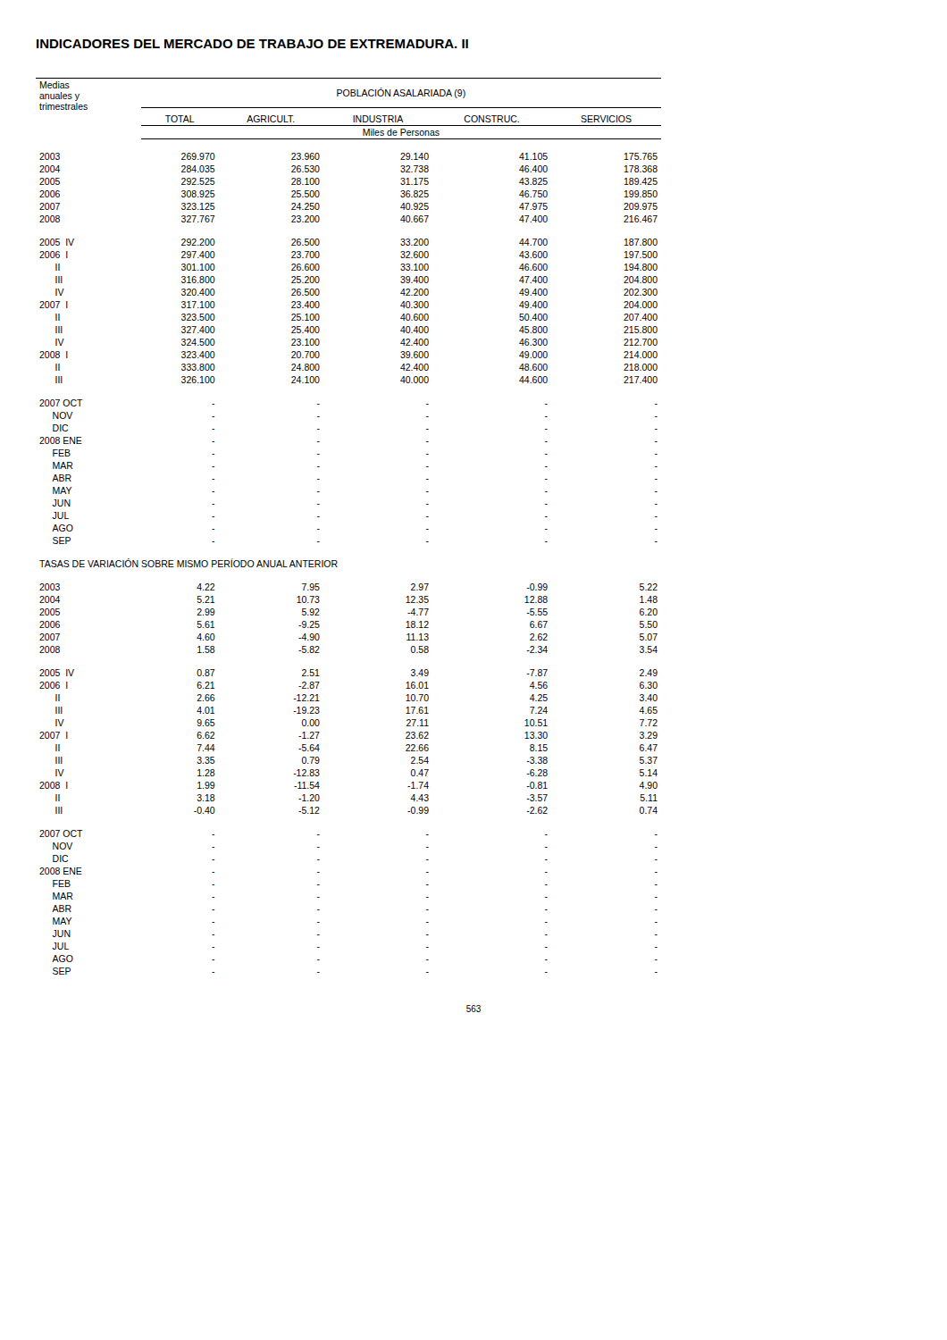INDICADORES DEL MERCADO DE TRABAJO DE EXTREMADURA. II
| Medias anuales y trimestrales | POBLACIÓN ASALARIADA (9) |
| | TOTAL | AGRICULT. | INDUSTRIA | CONSTRUC. | SERVICIOS |
| | Miles de Personas |
| 2003 | 269.970 | 23.960 | 29.140 | 41.105 | 175.765 |
| 2004 | 284.035 | 26.530 | 32.738 | 46.400 | 178.368 |
| 2005 | 292.525 | 28.100 | 31.175 | 43.825 | 189.425 |
| 2006 | 308.925 | 25.500 | 36.825 | 46.750 | 199.850 |
| 2007 | 323.125 | 24.250 | 40.925 | 47.975 | 209.975 |
| 2008 | 327.767 | 23.200 | 40.667 | 47.400 | 216.467 |
| 2005 IV | 292.200 | 26.500 | 33.200 | 44.700 | 187.800 |
| 2006 I | 297.400 | 23.700 | 32.600 | 43.600 | 197.500 |
| II | 301.100 | 26.600 | 33.100 | 46.600 | 194.800 |
| III | 316.800 | 25.200 | 39.400 | 47.400 | 204.800 |
| IV | 320.400 | 26.500 | 42.200 | 49.400 | 202.300 |
| 2007 I | 317.100 | 23.400 | 40.300 | 49.400 | 204.000 |
| II | 323.500 | 25.100 | 40.600 | 50.400 | 207.400 |
| III | 327.400 | 25.400 | 40.400 | 45.800 | 215.800 |
| IV | 324.500 | 23.100 | 42.400 | 46.300 | 212.700 |
| 2008 I | 323.400 | 20.700 | 39.600 | 49.000 | 214.000 |
| II | 333.800 | 24.800 | 42.400 | 48.600 | 218.000 |
| III | 326.100 | 24.100 | 40.000 | 44.600 | 217.400 |
| 2007 OCT | - | - | - | - | - |
| NOV | - | - | - | - | - |
| DIC | - | - | - | - | - |
| 2008 ENE | - | - | - | - | - |
| FEB | - | - | - | - | - |
| MAR | - | - | - | - | - |
| ABR | - | - | - | - | - |
| MAY | - | - | - | - | - |
| JUN | - | - | - | - | - |
| JUL | - | - | - | - | - |
| AGO | - | - | - | - | - |
| SEP | - | - | - | - | - |
| TASAS DE VARIACIÓN SOBRE MISMO PERÍODO ANUAL ANTERIOR |
| 2003 | 4.22 | 7.95 | 2.97 | -0.99 | 5.22 |
| 2004 | 5.21 | 10.73 | 12.35 | 12.88 | 1.48 |
| 2005 | 2.99 | 5.92 | -4.77 | -5.55 | 6.20 |
| 2006 | 5.61 | -9.25 | 18.12 | 6.67 | 5.50 |
| 2007 | 4.60 | -4.90 | 11.13 | 2.62 | 5.07 |
| 2008 | 1.58 | -5.82 | 0.58 | -2.34 | 3.54 |
| 2005 IV | 0.87 | 2.51 | 3.49 | -7.87 | 2.49 |
| 2006 I | 6.21 | -2.87 | 16.01 | 4.56 | 6.30 |
| II | 2.66 | -12.21 | 10.70 | 4.25 | 3.40 |
| III | 4.01 | -19.23 | 17.61 | 7.24 | 4.65 |
| IV | 9.65 | 0.00 | 27.11 | 10.51 | 7.72 |
| 2007 I | 6.62 | -1.27 | 23.62 | 13.30 | 3.29 |
| II | 7.44 | -5.64 | 22.66 | 8.15 | 6.47 |
| III | 3.35 | 0.79 | 2.54 | -3.38 | 5.37 |
| IV | 1.28 | -12.83 | 0.47 | -6.28 | 5.14 |
| 2008 I | 1.99 | -11.54 | -1.74 | -0.81 | 4.90 |
| II | 3.18 | -1.20 | 4.43 | -3.57 | 5.11 |
| III | -0.40 | -5.12 | -0.99 | -2.62 | 0.74 |
| 2007 OCT | - | - | - | - | - |
| NOV | - | - | - | - | - |
| DIC | - | - | - | - | - |
| 2008 ENE | - | - | - | - | - |
| FEB | - | - | - | - | - |
| MAR | - | - | - | - | - |
| ABR | - | - | - | - | - |
| MAY | - | - | - | - | - |
| JUN | - | - | - | - | - |
| JUL | - | - | - | - | - |
| AGO | - | - | - | - | - |
| SEP | - | - | - | - | - |
563